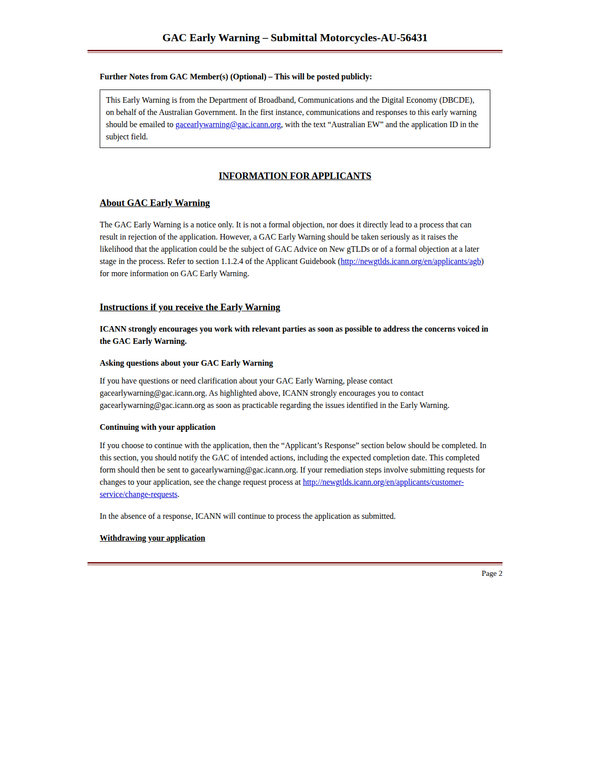GAC Early Warning – Submittal Motorcycles-AU-56431
Further Notes from GAC Member(s) (Optional) – This will be posted publicly:
This Early Warning is from the Department of Broadband, Communications and the Digital Economy (DBCDE), on behalf of the Australian Government. In the first instance, communications and responses to this early warning should be emailed to gacearlywarning@gac.icann.org, with the text “Australian EW” and the application ID in the subject field.
INFORMATION FOR APPLICANTS
About GAC Early Warning
The GAC Early Warning is a notice only. It is not a formal objection, nor does it directly lead to a process that can result in rejection of the application. However, a GAC Early Warning should be taken seriously as it raises the likelihood that the application could be the subject of GAC Advice on New gTLDs or of a formal objection at a later stage in the process. Refer to section 1.1.2.4 of the Applicant Guidebook (http://newgtlds.icann.org/en/applicants/agb) for more information on GAC Early Warning.
Instructions if you receive the Early Warning
ICANN strongly encourages you work with relevant parties as soon as possible to address the concerns voiced in the GAC Early Warning.
Asking questions about your GAC Early Warning
If you have questions or need clarification about your GAC Early Warning, please contact gacearlywarning@gac.icann.org. As highlighted above, ICANN strongly encourages you to contact gacearlywarning@gac.icann.org as soon as practicable regarding the issues identified in the Early Warning.
Continuing with your application
If you choose to continue with the application, then the “Applicant’s Response” section below should be completed. In this section, you should notify the GAC of intended actions, including the expected completion date. This completed form should then be sent to gacearlywarning@gac.icann.org. If your remediation steps involve submitting requests for changes to your application, see the change request process at http://newgtlds.icann.org/en/applicants/customer-service/change-requests.
In the absence of a response, ICANN will continue to process the application as submitted.
Withdrawing your application
Page 2